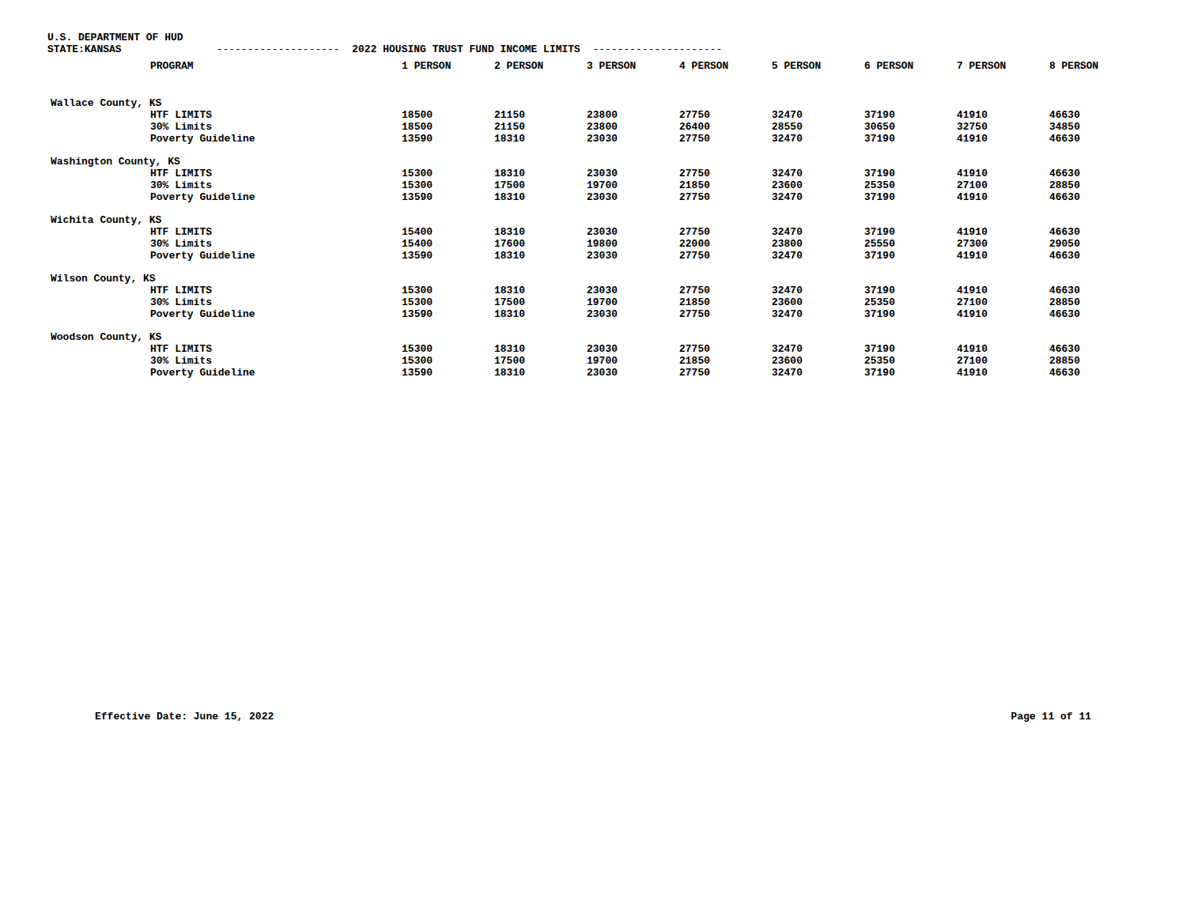U.S. DEPARTMENT OF HUD
STATE:KANSAS -------------------- 2022 HOUSING TRUST FUND INCOME LIMITS ---------------------
| PROGRAM | 1 PERSON | 2 PERSON | 3 PERSON | 4 PERSON | 5 PERSON | 6 PERSON | 7 PERSON | 8 PERSON |
| --- | --- | --- | --- | --- | --- | --- | --- | --- |
| Wallace County, KS |
| HTF LIMITS | 18500 | 21150 | 23800 | 27750 | 32470 | 37190 | 41910 | 46630 |
| 30% Limits | 18500 | 21150 | 23800 | 26400 | 28550 | 30650 | 32750 | 34850 |
| Poverty Guideline | 13590 | 18310 | 23030 | 27750 | 32470 | 37190 | 41910 | 46630 |
| Washington County, KS |
| HTF LIMITS | 15300 | 18310 | 23030 | 27750 | 32470 | 37190 | 41910 | 46630 |
| 30% Limits | 15300 | 17500 | 19700 | 21850 | 23600 | 25350 | 27100 | 28850 |
| Poverty Guideline | 13590 | 18310 | 23030 | 27750 | 32470 | 37190 | 41910 | 46630 |
| Wichita County, KS |
| HTF LIMITS | 15400 | 18310 | 23030 | 27750 | 32470 | 37190 | 41910 | 46630 |
| 30% Limits | 15400 | 17600 | 19800 | 22000 | 23800 | 25550 | 27300 | 29050 |
| Poverty Guideline | 13590 | 18310 | 23030 | 27750 | 32470 | 37190 | 41910 | 46630 |
| Wilson County, KS |
| HTF LIMITS | 15300 | 18310 | 23030 | 27750 | 32470 | 37190 | 41910 | 46630 |
| 30% Limits | 15300 | 17500 | 19700 | 21850 | 23600 | 25350 | 27100 | 28850 |
| Poverty Guideline | 13590 | 18310 | 23030 | 27750 | 32470 | 37190 | 41910 | 46630 |
| Woodson County, KS |
| HTF LIMITS | 15300 | 18310 | 23030 | 27750 | 32470 | 37190 | 41910 | 46630 |
| 30% Limits | 15300 | 17500 | 19700 | 21850 | 23600 | 25350 | 27100 | 28850 |
| Poverty Guideline | 13590 | 18310 | 23030 | 27750 | 32470 | 37190 | 41910 | 46630 |
Effective Date: June 15, 2022
Page 11 of 11